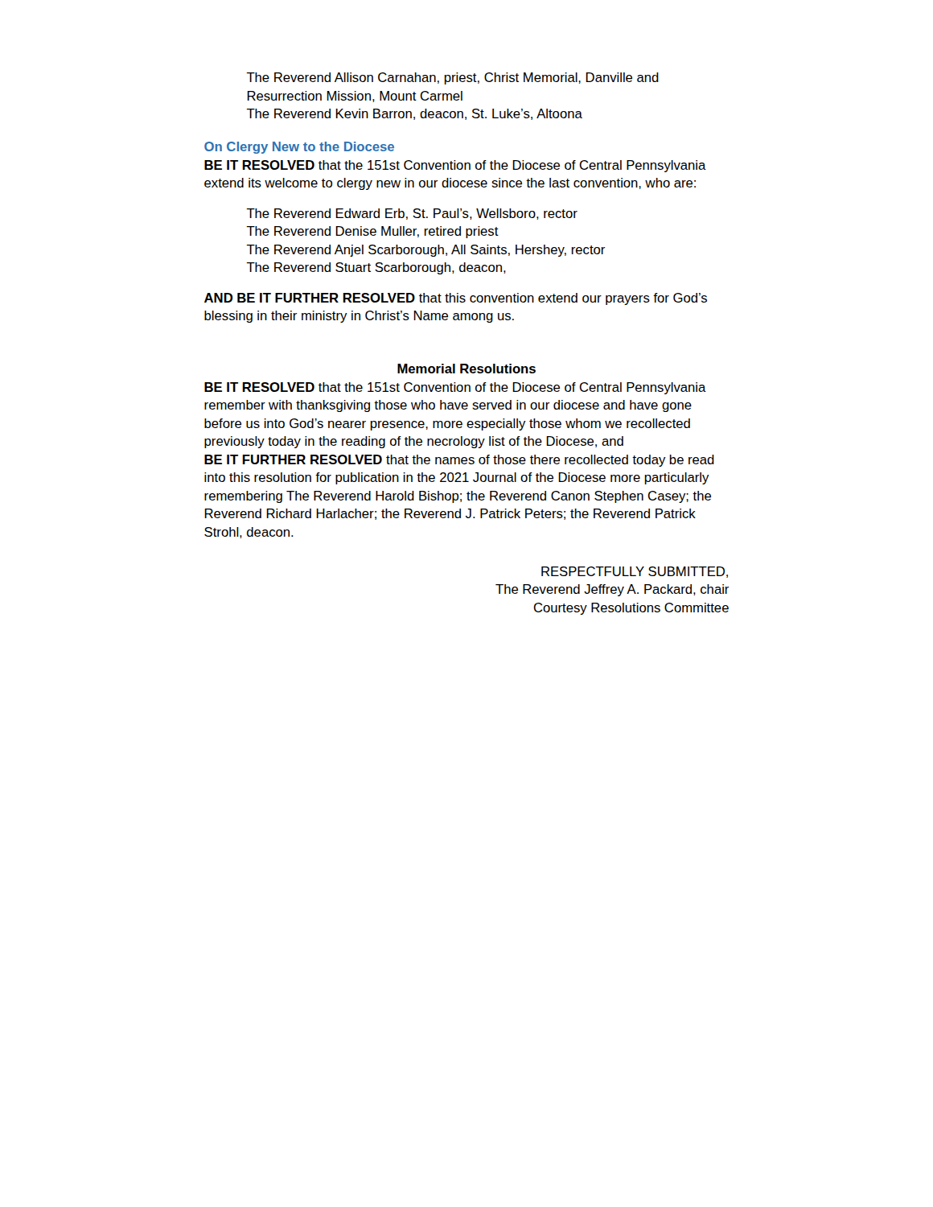The Reverend Allison Carnahan, priest, Christ Memorial, Danville and Resurrection Mission, Mount Carmel
The Reverend Kevin Barron, deacon, St. Luke’s, Altoona
On Clergy New to the Diocese
BE IT RESOLVED that the 151st Convention of the Diocese of Central Pennsylvania extend its welcome to clergy new in our diocese since the last convention, who are:
The Reverend Edward Erb, St. Paul’s, Wellsboro, rector
The Reverend Denise Muller, retired priest
The Reverend Anjel Scarborough, All Saints, Hershey, rector
The Reverend Stuart Scarborough, deacon,
AND BE IT FURTHER RESOLVED that this convention extend our prayers for God’s blessing in their ministry in Christ’s Name among us.
Memorial Resolutions
BE IT RESOLVED that the 151st Convention of the Diocese of Central Pennsylvania remember with thanksgiving those who have served in our diocese and have gone before us into God’s nearer presence, more especially those whom we recollected previously today in the reading of the necrology list of the Diocese, and
BE IT FURTHER RESOLVED that the names of those there recollected today be read into this resolution for publication in the 2021 Journal of the Diocese more particularly remembering The Reverend Harold Bishop; the Reverend Canon Stephen Casey; the Reverend Richard Harlacher; the Reverend J. Patrick Peters; the Reverend Patrick Strohl, deacon.
RESPECTFULLY SUBMITTED,
The Reverend Jeffrey A. Packard, chair
Courtesy Resolutions Committee